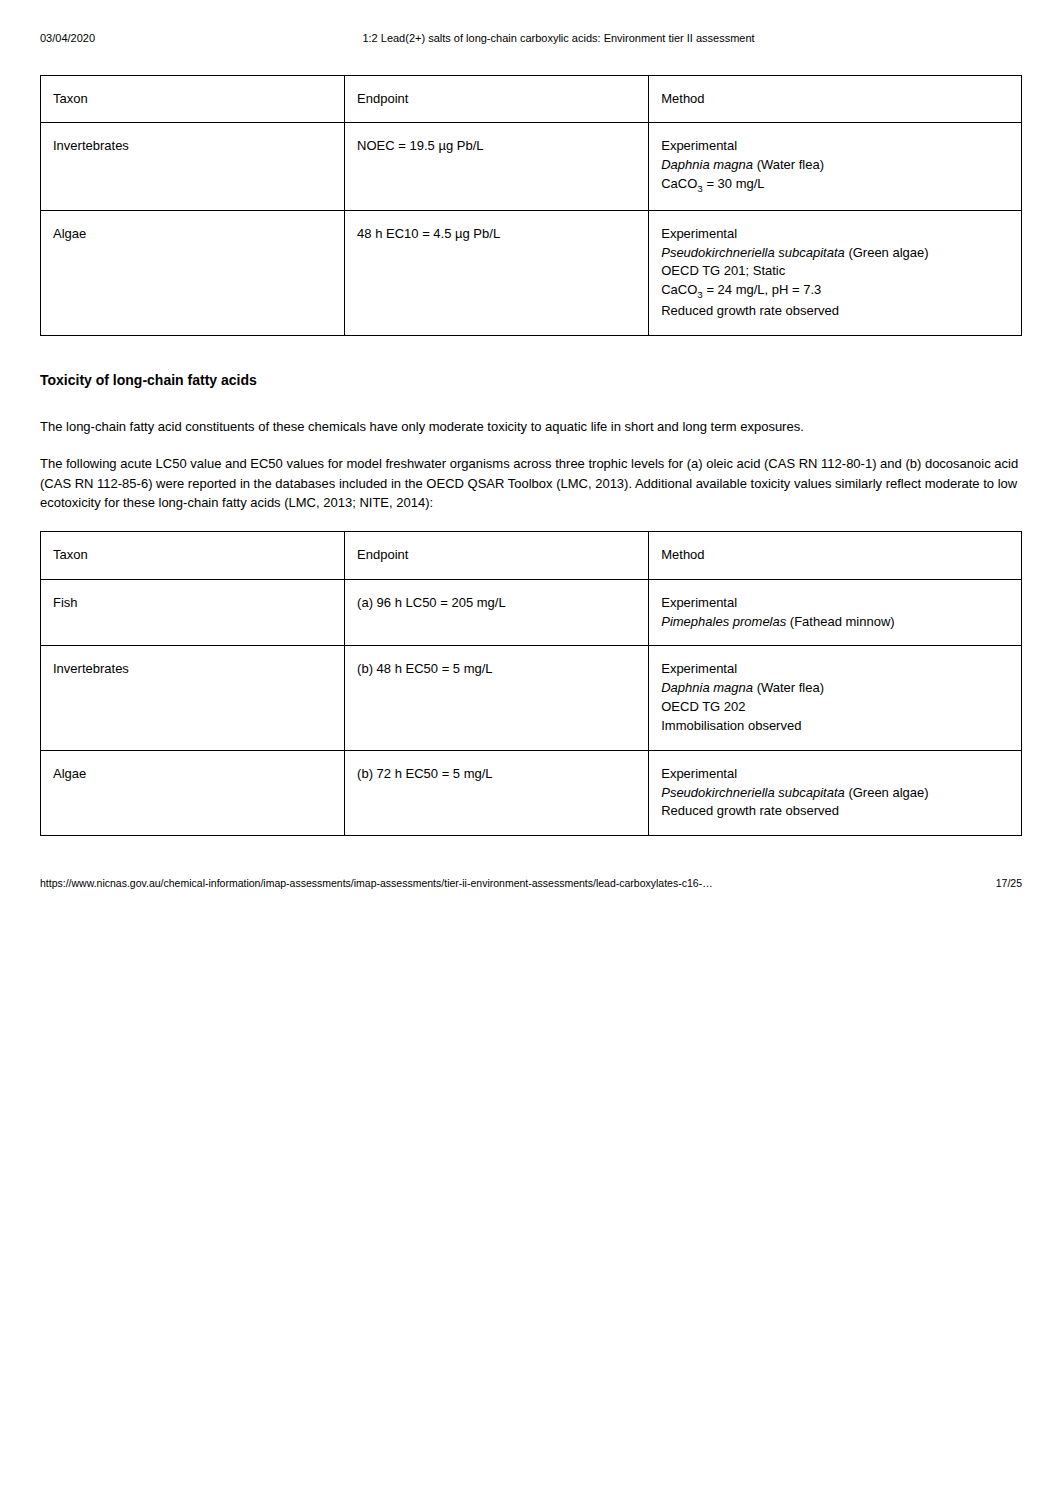03/04/2020 1:2 Lead(2+) salts of long-chain carboxylic acids: Environment tier II assessment
| Taxon | Endpoint | Method |
| Invertebrates | NOEC = 19.5 µg Pb/L | Experimental Daphnia magna (Water flea) CaCO 3 = 30 mg/L |
| Algae | 48 h EC10 = 4.5 µg Pb/L | Experimental Pseudokirchneriella subcapitata (Green algae) OECD TG 201; Static CaCO 3 = 24 mg/L, pH = 7.3 Reduced growth rate observed |
Toxicity of long-chain fatty acids
The long-chain fatty acid constituents of these chemicals have only moderate toxicity to aquatic life in short and long term exposures.
The following acute LC50 value and EC50 values for model freshwater organisms across three trophic levels for (a) oleic acid (CAS RN 112-80-1) and (b) docosanoic acid (CAS RN 112-85-6) were reported in the databases included in the OECD QSAR Toolbox (LMC, 2013). Additional available toxicity values similarly reflect moderate to low ecotoxicity for these long-chain fatty acids (LMC, 2013; NITE, 2014):
| Taxon | Endpoint | Method |
| Fish | (a) 96 h LC50 = 205 mg/L | Experimental Pimephales promelas (Fathead minnow) |
| Invertebrates | (b) 48 h EC50 = 5 mg/L | Experimental Daphnia magna (Water flea) OECD TG 202 Immobilisation observed |
| Algae | (b) 72 h EC50 = 5 mg/L | Experimental Pseudokirchneriella subcapitata (Green algae) Reduced growth rate observed |
https://www.nicnas.gov.au/chemical-information/imap-assessments/imap-assessments/tier-ii-environment-assessments/lead-carboxylates-c16-… 17/25